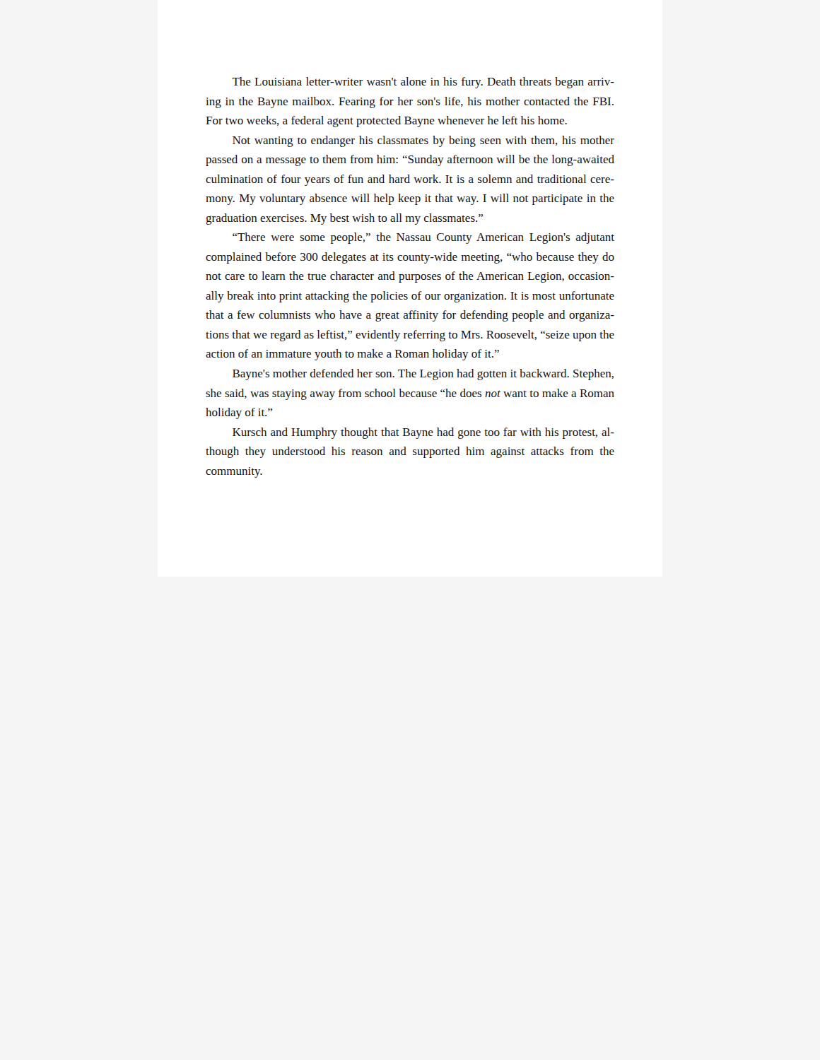The Louisiana letter-writer wasn't alone in his fury. Death threats began arriving in the Bayne mailbox. Fearing for her son's life, his mother contacted the FBI. For two weeks, a federal agent protected Bayne whenever he left his home.
Not wanting to endanger his classmates by being seen with them, his mother passed on a message to them from him: “Sunday afternoon will be the long-awaited culmination of four years of fun and hard work. It is a solemn and traditional ceremony. My voluntary absence will help keep it that way. I will not participate in the graduation exercises. My best wish to all my classmates.”
“There were some people,” the Nassau County American Legion's adjutant complained before 300 delegates at its county-wide meeting, “who because they do not care to learn the true character and purposes of the American Legion, occasionally break into print attacking the policies of our organization. It is most unfortunate that a few columnists who have a great affinity for defending people and organizations that we regard as leftist,” evidently referring to Mrs. Roosevelt, “seize upon the action of an immature youth to make a Roman holiday of it.”
Bayne's mother defended her son. The Legion had gotten it backward. Stephen, she said, was staying away from school because “he does not want to make a Roman holiday of it.”
Kursch and Humphry thought that Bayne had gone too far with his protest, although they understood his reason and supported him against attacks from the community.